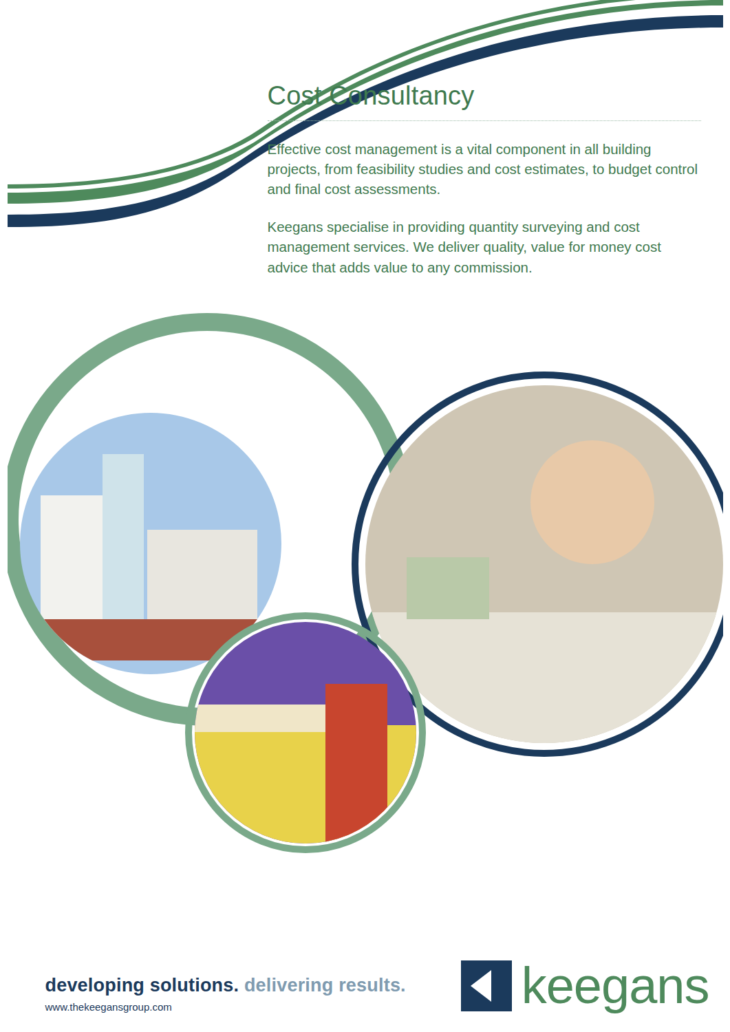Cost Consultancy
Effective cost management is a vital component in all building projects, from feasibility studies and cost estimates, to budget control and final cost assessments.
Keegans specialise in providing quantity surveying and cost management services. We deliver quality, value for money cost advice that adds value to any commission.
developing solutions. delivering results.
www.thekeegansgroup.com
keegans